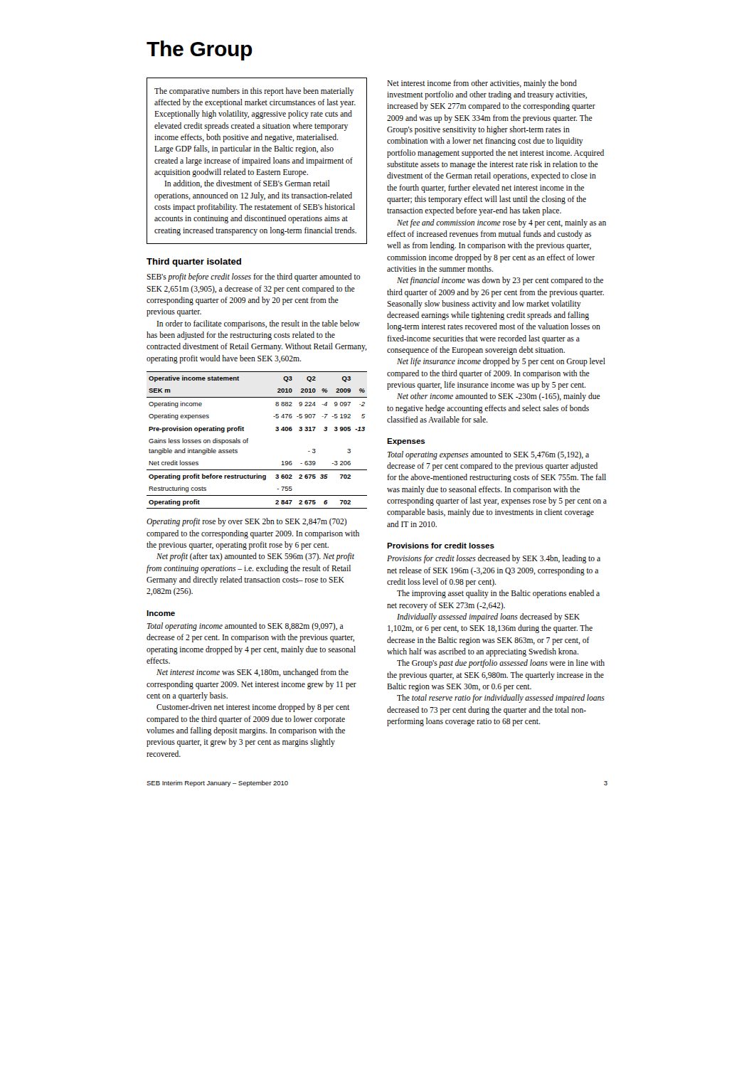The Group
The comparative numbers in this report have been materially affected by the exceptional market circumstances of last year. Exceptionally high volatility, aggressive policy rate cuts and elevated credit spreads created a situation where temporary income effects, both positive and negative, materialised. Large GDP falls, in particular in the Baltic region, also created a large increase of impaired loans and impairment of acquisition goodwill related to Eastern Europe.
In addition, the divestment of SEB's German retail operations, announced on 12 July, and its transaction-related costs impact profitability. The restatement of SEB's historical accounts in continuing and discontinued operations aims at creating increased transparency on long-term financial trends.
Third quarter isolated
SEB's profit before credit losses for the third quarter amounted to SEK 2,651m (3,905), a decrease of 32 per cent compared to the corresponding quarter of 2009 and by 20 per cent from the previous quarter.
In order to facilitate comparisons, the result in the table below has been adjusted for the restructuring costs related to the contracted divestment of Retail Germany. Without Retail Germany, operating profit would have been SEK 3,602m.
| Operative income statement | Q3 | Q2 | | Q3 | |
| --- | --- | --- | --- | --- | --- |
| SEK m | 2010 | 2010 | % | 2009 | % |
| Operating income | 8 882 | 9 224 | -4 | 9 097 | -2 |
| Operating expenses | -5 476 | -5 907 | -7 | -5 192 | 5 |
| Pre-provision operating profit | 3 406 | 3 317 | 3 | 3 905 | -13 |
| Gains less losses on disposals of tangible and intangible assets | | - 3 | | 3 | |
| Net credit losses | 196 | - 639 | | -3 206 | |
| Operating profit before restructuring | 3 602 | 2 675 | 35 | 702 | |
| Restructuring costs | - 755 | | | | |
| Operating profit | 2 847 | 2 675 | 6 | 702 | |
Operating profit rose by over SEK 2bn to SEK 2,847m (702) compared to the corresponding quarter 2009. In comparison with the previous quarter, operating profit rose by 6 per cent.
Net profit (after tax) amounted to SEK 596m (37). Net profit from continuing operations – i.e. excluding the result of Retail Germany and directly related transaction costs– rose to SEK 2,082m (256).
Income
Total operating income amounted to SEK 8,882m (9,097), a decrease of 2 per cent. In comparison with the previous quarter, operating income dropped by 4 per cent, mainly due to seasonal effects.
Net interest income was SEK 4,180m, unchanged from the corresponding quarter 2009. Net interest income grew by 11 per cent on a quarterly basis.
Customer-driven net interest income dropped by 8 per cent compared to the third quarter of 2009 due to lower corporate volumes and falling deposit margins. In comparison with the previous quarter, it grew by 3 per cent as margins slightly recovered.
Net interest income from other activities, mainly the bond investment portfolio and other trading and treasury activities, increased by SEK 277m compared to the corresponding quarter 2009 and was up by SEK 334m from the previous quarter. The Group's positive sensitivity to higher short-term rates in combination with a lower net financing cost due to liquidity portfolio management supported the net interest income. Acquired substitute assets to manage the interest rate risk in relation to the divestment of the German retail operations, expected to close in the fourth quarter, further elevated net interest income in the quarter; this temporary effect will last until the closing of the transaction expected before year-end has taken place.
Net fee and commission income rose by 4 per cent, mainly as an effect of increased revenues from mutual funds and custody as well as from lending. In comparison with the previous quarter, commission income dropped by 8 per cent as an effect of lower activities in the summer months.
Net financial income was down by 23 per cent compared to the third quarter of 2009 and by 26 per cent from the previous quarter. Seasonally slow business activity and low market volatility decreased earnings while tightening credit spreads and falling long-term interest rates recovered most of the valuation losses on fixed-income securities that were recorded last quarter as a consequence of the European sovereign debt situation.
Net life insurance income dropped by 5 per cent on Group level compared to the third quarter of 2009. In comparison with the previous quarter, life insurance income was up by 5 per cent.
Net other income amounted to SEK -230m (-165), mainly due to negative hedge accounting effects and select sales of bonds classified as Available for sale.
Expenses
Total operating expenses amounted to SEK 5,476m (5,192), a decrease of 7 per cent compared to the previous quarter adjusted for the above-mentioned restructuring costs of SEK 755m. The fall was mainly due to seasonal effects. In comparison with the corresponding quarter of last year, expenses rose by 5 per cent on a comparable basis, mainly due to investments in client coverage and IT in 2010.
Provisions for credit losses
Provisions for credit losses decreased by SEK 3.4bn, leading to a net release of SEK 196m (-3,206 in Q3 2009, corresponding to a credit loss level of 0.98 per cent).
The improving asset quality in the Baltic operations enabled a net recovery of SEK 273m (-2,642).
Individually assessed impaired loans decreased by SEK 1,102m, or 6 per cent, to SEK 18,136m during the quarter. The decrease in the Baltic region was SEK 863m, or 7 per cent, of which half was ascribed to an appreciating Swedish krona.
The Group's past due portfolio assessed loans were in line with the previous quarter, at SEK 6,980m. The quarterly increase in the Baltic region was SEK 30m, or 0.6 per cent.
The total reserve ratio for individually assessed impaired loans decreased to 73 per cent during the quarter and the total non-performing loans coverage ratio to 68 per cent.
SEB Interim Report January – September 2010
3